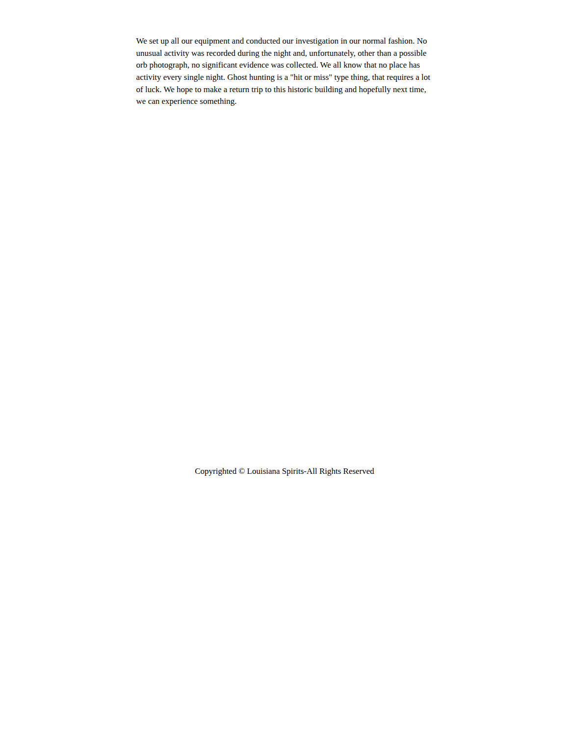We set up all our equipment and conducted our investigation in our normal fashion. No unusual activity was recorded during the night and, unfortunately, other than a possible orb photograph, no significant evidence was collected. We all know that no place has activity every single night. Ghost hunting is a "hit or miss" type thing, that requires a lot of luck. We hope to make a return trip to this historic building and hopefully next time, we can experience something.
Copyrighted © Louisiana Spirits-All Rights Reserved